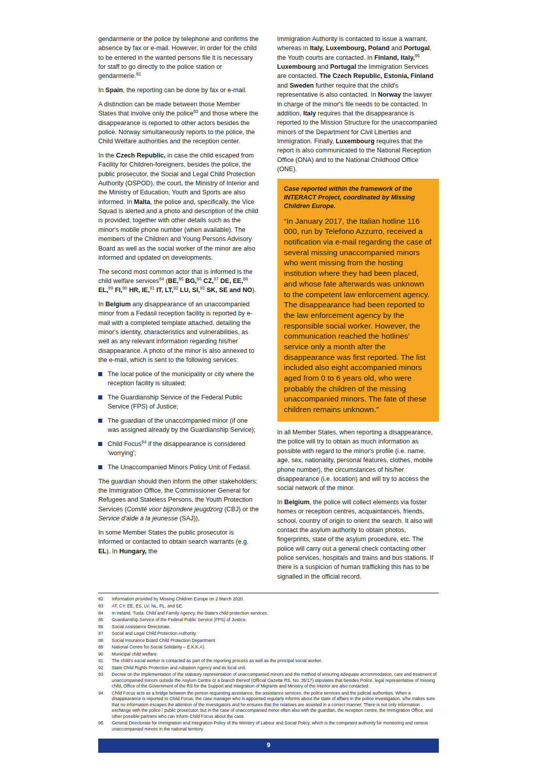gendarmerie or the police by telephone and confirms the absence by fax or e-mail. However, in order for the child to be entered in the wanted persons file it is necessary for staff to go directly to the police station or gendarmerie.82
In Spain, the reporting can be done by fax or e-mail.
A distinction can be made between those Member States that involve only the police83 and those where the disappearance is reported to other actors besides the police. Norway simultaneously reports to the police, the Child Welfare authorities and the reception center.
In the Czech Republic, in case the child escaped from Facility for Children-foreigners, besides the police, the public prosecutor, the Social and Legal Child Protection Authority (OSPOD), the court, the Ministry of Interior and the Ministry of Education, Youth and Sports are also informed. In Malta, the police and, specifically, the Vice Squad is alerted and a photo and description of the child is provided, together with other details such as the minor's mobile phone number (when available). The members of the Children and Young Persons Advisory Board as well as the social worker of the minor are also informed and updated on developments.
The second most common actor that is informed is the child welfare services84 (BE,85 BG,86 CZ,87 DE, EE,88 EL,89 FI,90 HR, IE,91 IT, LT,92 LU, SI,93 SK, SE and NO).
In Belgium any disappearance of an unaccompanied minor from a Fedasil reception facility is reported by e-mail with a completed template attached, detailing the minor's identity, characteristics and vulnerabilities, as well as any relevant information regarding his/her disappearance. A photo of the minor is also annexed to the e-mail, which is sent to the following services:
The local police of the municipality or city where the reception facility is situated;
The Guardianship Service of the Federal Public Service (FPS) of Justice;
The guardian of the unaccompanied minor (if one was assigned already by the Guardianship Service);
Child Focus94 if the disappearance is considered 'worrying';
The Unaccompanied Minors Policy Unit of Fedasil.
The guardian should then inform the other stakeholders: the Immigration Office, the Commissioner General for Refugees and Stateless Persons, the Youth Protection Services (Comité voor bijzondere jeugdzorg (CBJ) or the Service d'aide à la jeunesse (SAJ)),
In some Member States the public prosecutor is informed or contacted to obtain search warrants (e.g. EL). In Hungary, the
Immigration Authority is contacted to issue a warrant, whereas in Italy, Luxembourg, Poland and Portugal, the Youth courts are contacted. In Finland, Italy,95 Luxembourg and Portugal the Immigration Services are contacted. The Czech Republic, Estonia, Finland and Sweden further require that the child's representative is also contacted. In Norway the lawyer in charge of the minor's file needs to be contacted. In addition, Italy requires that the disappearance is reported to the Mission Structure for the unaccompanied minors of the Department for Civil Liberties and Immigration. Finally, Luxembourg requires that the report is also communicated to the National Reception Office (ONA) and to the National Childhood Office (ONE).
Case reported within the framework of the INTERACT Project, coordinated by Missing Children Europe.
“In January 2017, the Italian hotline 116 000, run by Telefono Azzurro, received a notification via e-mail regarding the case of several missing unaccompanied minors who went missing from the hosting institution where they had been placed, and whose fate afterwards was unknown to the competent law enforcement agency. The disappearance had been reported to the law enforcement agency by the responsible social worker. However, the communication reached the hotlines' service only a month after the disappearance was first reported. The list included also eight accompanied minors aged from 0 to 6 years old, who were probably the children of the missing unaccompanied minors. The fate of these children remains unknown.”
In all Member States, when reporting a disappearance, the police will try to obtain as much information as possible with regard to the minor's profile (i.e. name, age, sex, nationality, personal features, clothes, mobile phone number), the circumstances of his/her disappearance (i.e. location) and will try to access the social network of the minor.
In Belgium, the police will collect elements via foster homes or reception centres, acquaintances, friends, school, country of origin to orient the search. It also will contact the asylum authority to obtain photos, fingerprints, state of the asylum procedure, etc. The police will carry out a general check contacting other police services, hospitals and trains and bus stations. If there is a suspicion of human trafficking this has to be signalled in the official record.
| 82 | Information provided by Missing Children Europe on 2 March 2020. |
| 83 | AT, CY, EE, ES, LV, NL, PL, and SE. |
| 84 | In Ireland, Tusla: Child and Family Agency, the State's child protection services. |
| 85 | Guardianship Service of the Federal Public Service (FPS) of Justice. |
| 86 | Social Assistance Directorate. |
| 87 | Social and Legal Child Protection Authority. |
| 88 | Social Insurance Board Child Protection Department |
| 89 | National Centre for Social Solidarity – E.K.K.A). |
| 90 | Municipal child welfare. |
| 91 | The child's social worker is contacted as part of the reporting process as well as the principal social worker. |
| 92 | State Child Rights Protection and Adoption Agency and its local unit. |
| 93 | Decree on the implementation of the statutory representation of unaccompanied minors and the method of ensuring adequate accommodation, care and treatment of unaccompanied minors outside the Asylum Centre or a branch thereof (Official Gazette RS, No. 35/17) stipulates that besides Police, legal representative of missing child, Office of the Government of the RS for the Support and Integration of Migrants and Ministry of the Interior are also contacted. |
| 94 | Child Focus acts as a bridge between the person requesting assistance, the assistance services, the police services and the judicial authorities. When a disappearance is reported to Child Focus, the case manager who is appointed regularly informs about the state of affairs in the police investigation, s/he makes sure that no information escapes the attention of the investigators and he ensures that the relatives are assisted in a correct manner. There is not only information exchange with the police / public prosecutor, but in the case of unaccompanied minor often also with the guardian, the reception centre, the Immigration Office, and other possible partners who can inform Child Focus about the case. |
| 95 | General Directorate for Immigration and Integration Policy of the Ministry of Labour and Social Policy, which is the competent authority for monitoring and census unaccompanied minors in the national territory. |
9